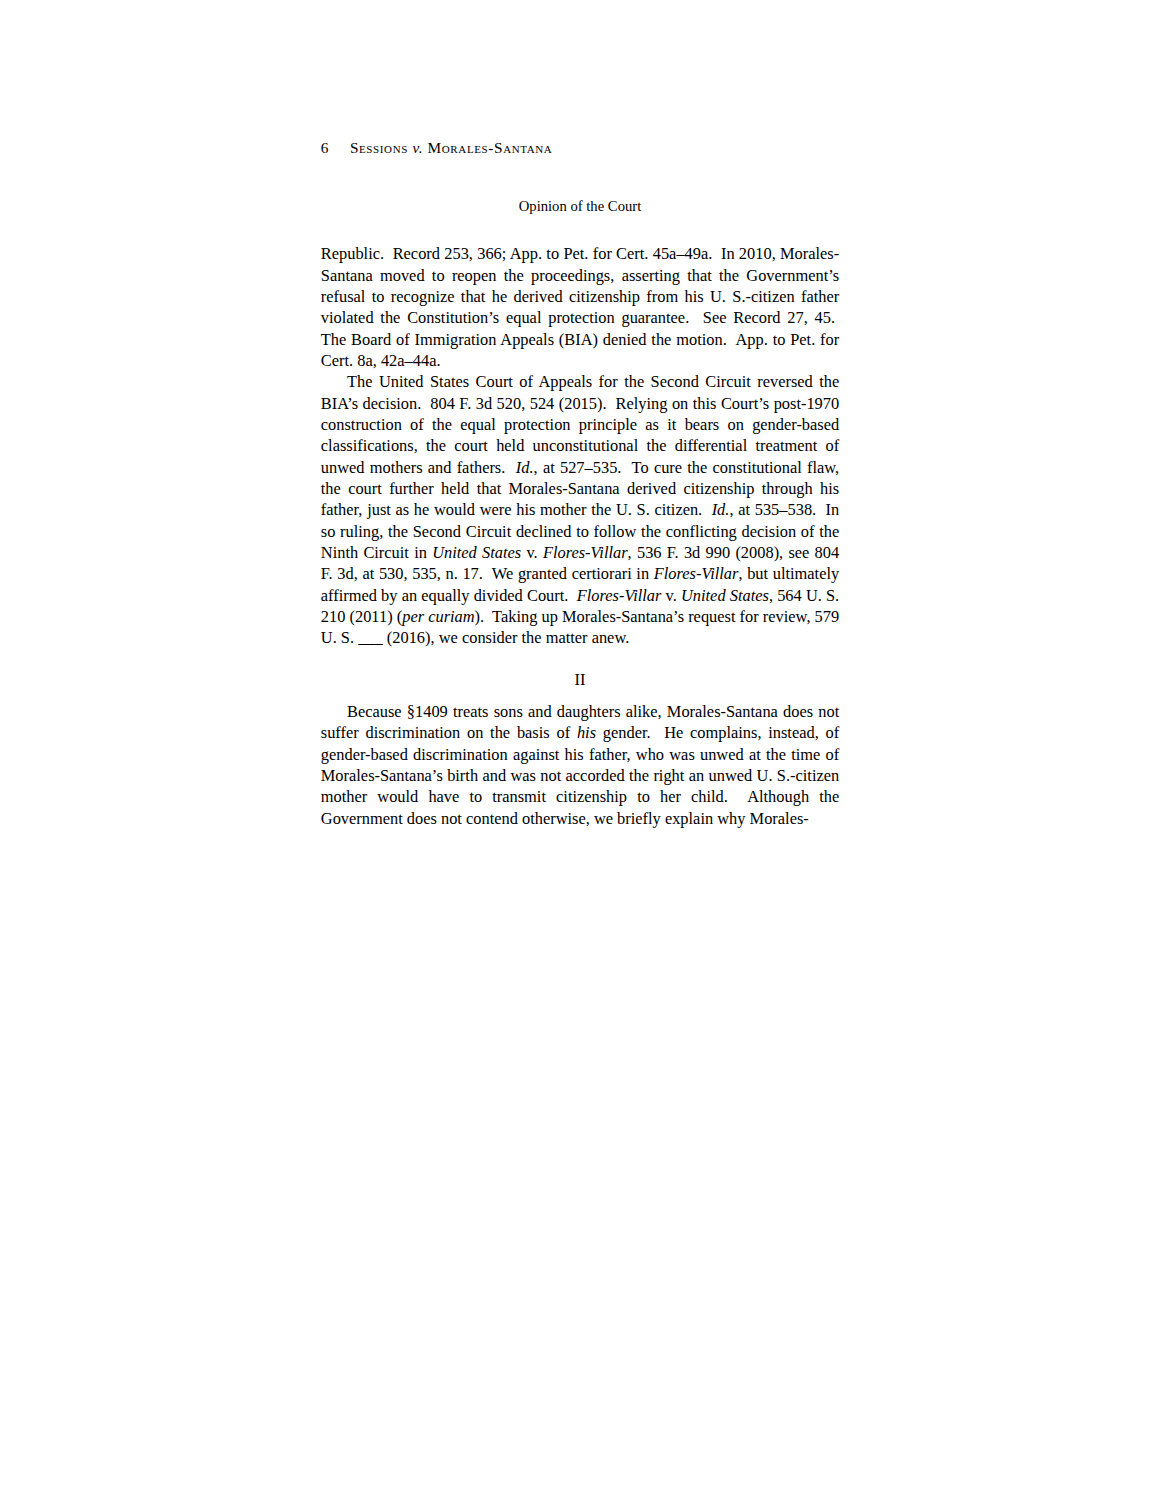6 Sessions v. Morales-Santana
Opinion of the Court
Republic. Record 253, 366; App. to Pet. for Cert. 45a–49a. In 2010, Morales-Santana moved to reopen the proceed­ings, asserting that the Government’s refusal to recognize that he derived citizenship from his U. S.-citizen father violated the Constitution’s equal protection guarantee. See Record 27, 45. The Board of Immigration Appeals (BIA) denied the motion. App. to Pet. for Cert. 8a, 42a–44a.
The United States Court of Appeals for the Second Circuit reversed the BIA’s decision. 804 F. 3d 520, 524 (2015). Relying on this Court’s post-1970 construction of the equal protection principle as it bears on gender-based classifications, the court held unconstitutional the differ­ential treatment of unwed mothers and fathers. Id., at 527–535. To cure the constitutional flaw, the court further held that Morales-Santana derived citizenship through his father, just as he would were his mother the U. S. citizen. Id., at 535–538. In so ruling, the Second Circuit declined to follow the conflicting decision of the Ninth Circuit in United States v. Flores-Villar, 536 F. 3d 990 (2008), see 804 F. 3d, at 530, 535, n. 17. We granted certiorari in Flores-Villar, but ultimately affirmed by an equally divided Court. Flores-Villar v. United States, 564 U. S. 210 (2011) (per curiam). Taking up Morales-Santana’s request for review, 579 U. S. ___ (2016), we consider the matter anew.
II
Because §1409 treats sons and daughters alike, Morales-Santana does not suffer discrimination on the basis of his gender. He complains, instead, of gender-based discrimi­nation against his father, who was unwed at the time of Morales-Santana’s birth and was not accorded the right an unwed U. S.-citizen mother would have to transmit citi­zenship to her child. Although the Government does not contend otherwise, we briefly explain why Morales-